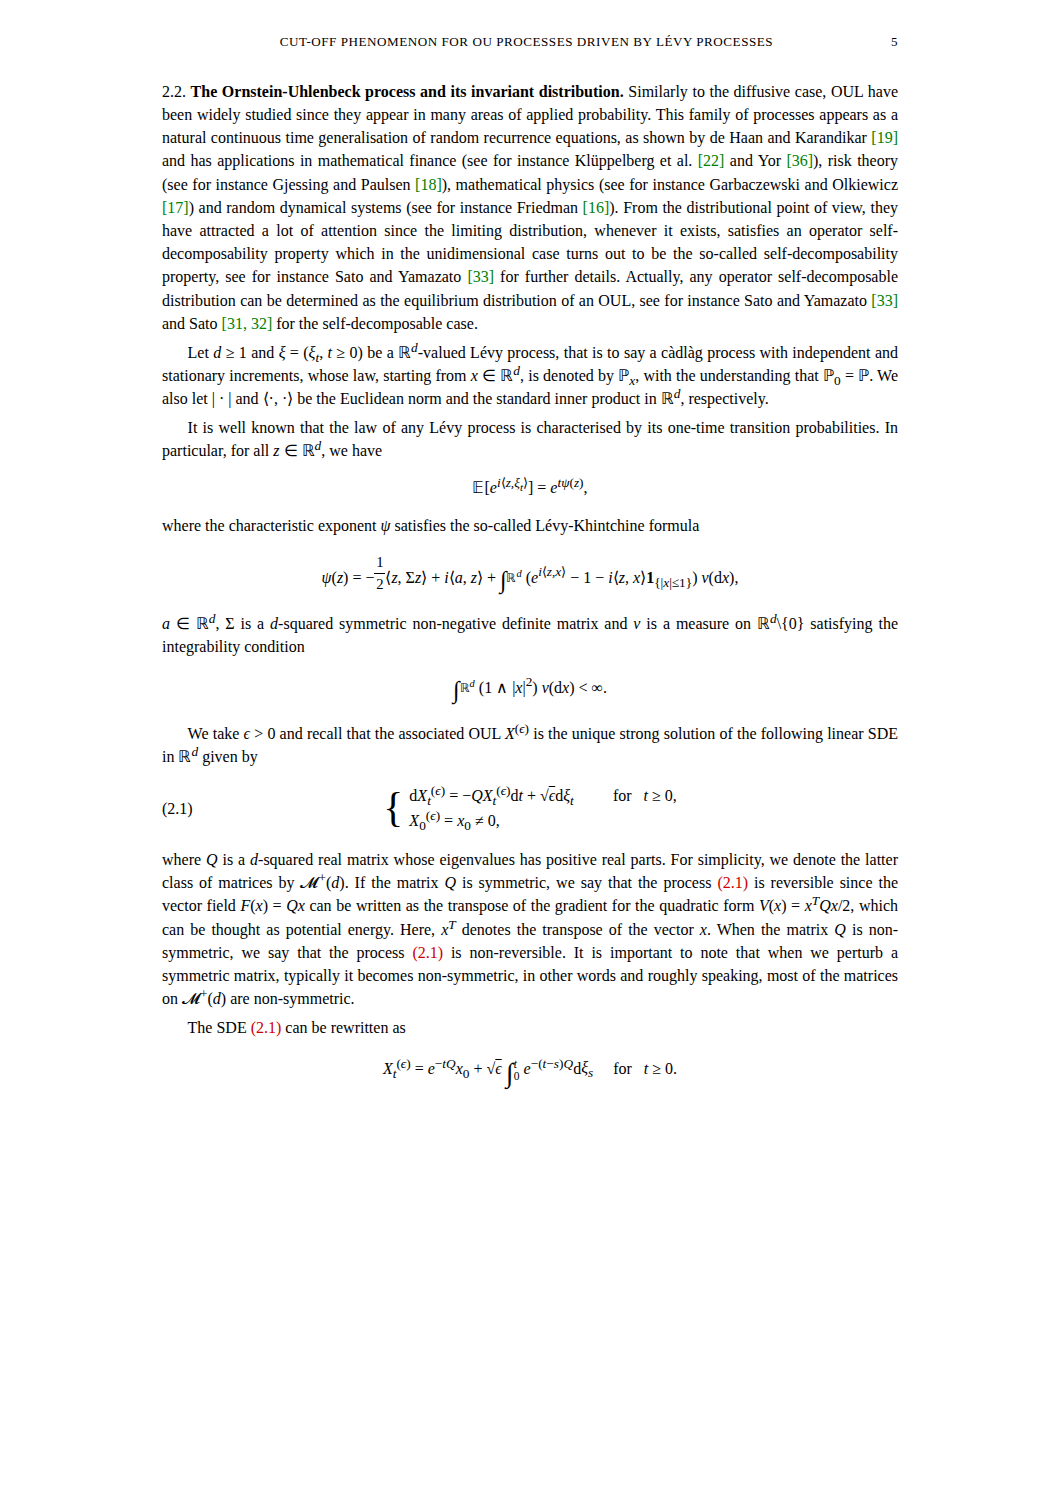CUT-OFF PHENOMENON FOR OU PROCESSES DRIVEN BY LÉVY PROCESSES 5
2.2. The Ornstein-Uhlenbeck process and its invariant distribution.
Similarly to the diffusive case, OUL have been widely studied since they appear in many areas of applied probability. This family of processes appears as a natural continuous time generalisation of random recurrence equations, as shown by de Haan and Karandikar [19] and has applications in mathematical finance (see for instance Klüppelberg et al. [22] and Yor [36]), risk theory (see for instance Gjessing and Paulsen [18]), mathematical physics (see for instance Garbaczewski and Olkiewicz [17]) and random dynamical systems (see for instance Friedman [16]). From the distributional point of view, they have attracted a lot of attention since the limiting distribution, whenever it exists, satisfies an operator self-decomposability property which in the unidimensional case turns out to be the so-called self-decomposability property, see for instance Sato and Yamazato [33] for further details. Actually, any operator self-decomposable distribution can be determined as the equilibrium distribution of an OUL, see for instance Sato and Yamazato [33] and Sato [31, 32] for the self-decomposable case.
Let d ≥ 1 and ξ = (ξt, t ≥ 0) be a ℝd-valued Lévy process, that is to say a càdlàg process with independent and stationary increments, whose law, starting from x ∈ ℝd, is denoted by ℙx, with the understanding that ℙ0 = ℙ. We also let | · | and ⟨·, ·⟩ be the Euclidean norm and the standard inner product in ℝd, respectively.
It is well known that the law of any Lévy process is characterised by its one-time transition probabilities. In particular, for all z ∈ ℝd, we have
𝔼[ei⟨z,ξt⟩] = etψ(z),
where the characteristic exponent ψ satisfies the so-called Lévy-Khintchine formula
ψ(z) = −12⟨z, Σz⟩ + i⟨a, z⟩ + ∫ℝd (ei⟨z,x⟩ − 1 − i⟨z, x⟩1{|x|≤1}) ν(dx),
a ∈ ℝd, Σ is a d-squared symmetric non-negative definite matrix and ν is a measure on ℝd\{0} satisfying the integrability condition
∫ℝd (1 ∧ |x|2) ν(dx) < ∞.
We take ϵ > 0 and recall that the associated OUL X(ϵ) is the unique strong solution of the following linear SDE in ℝd given by
(2.1) {
dXt(ϵ) = −QXt(ϵ)dt + √ϵdξt for t ≥ 0,
X0(ϵ) = x0 ≠ 0,
where Q is a d-squared real matrix whose eigenvalues has positive real parts. For simplicity, we denote the latter class of matrices by 𝓜+(d). If the matrix Q is symmetric, we say that the process (2.1) is reversible since the vector field F(x) = Qx can be written as the transpose of the gradient for the quadratic form V(x) = xTQx/2, which can be thought as potential energy. Here, xT denotes the transpose of the vector x. When the matrix Q is non-symmetric, we say that the process (2.1) is non-reversible. It is important to note that when we perturb a symmetric matrix, typically it becomes non-symmetric, in other words and roughly speaking, most of the matrices on 𝓜+(d) are non-symmetric.
The SDE (2.1) can be rewritten as
Xt(ϵ) = e−tQx0 + √ϵ ∫t 0 e−(t−s)Qdξs for t ≥ 0.